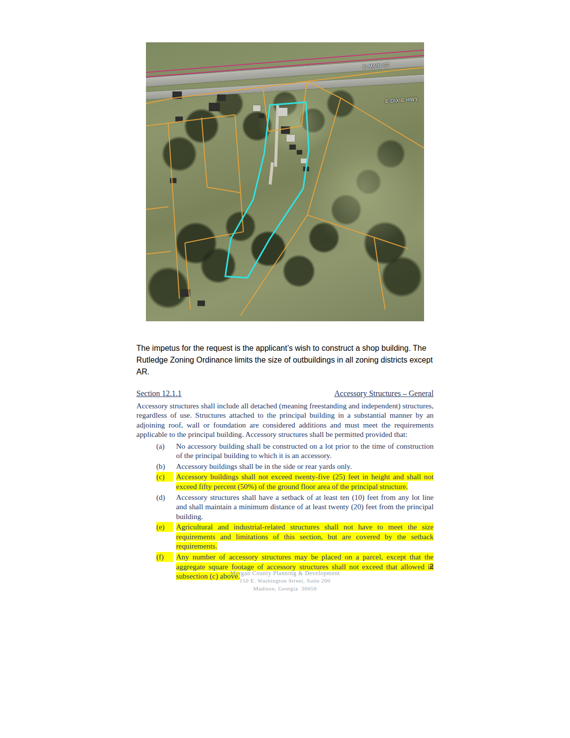E MAIN ST
E DIXIE HWY
The impetus for the request is the applicant’s wish to construct a shop building. The Rutledge Zoning Ordinance limits the size of outbuildings in all zoning districts except AR.
Section 12.1.1 Accessory Structures – General
Accessory structures shall include all detached (meaning freestanding and independent) structures, regardless of use. Structures attached to the principal building in a substantial manner by an adjoining roof, wall or foundation are considered additions and must meet the requirements applicable to the principal building. Accessory structures shall be permitted provided that:
(a) No accessory building shall be constructed on a lot prior to the time of construction of the principal building to which it is an accessory.
(b) Accessory buildings shall be in the side or rear yards only.
(c) Accessory buildings shall not exceed twenty-five (25) feet in height and shall not exceed fifty percent (50%) of the ground floor area of the principal structure.
(d) Accessory structures shall have a setback of at least ten (10) feet from any lot line and shall maintain a minimum distance of at least twenty (20) feet from the principal building.
(e) Agricultural and industrial-related structures shall not have to meet the size requirements and limitations of this section, but are covered by the setback requirements.
(f) Any number of accessory structures may be placed on a parcel, except that the aggregate square footage of accessory structures shall not exceed that allowed in subsection (c) above.
2
Morgan County Planning & Development
150 E. Washington Street, Suite 200
Madison, Georgia 30650